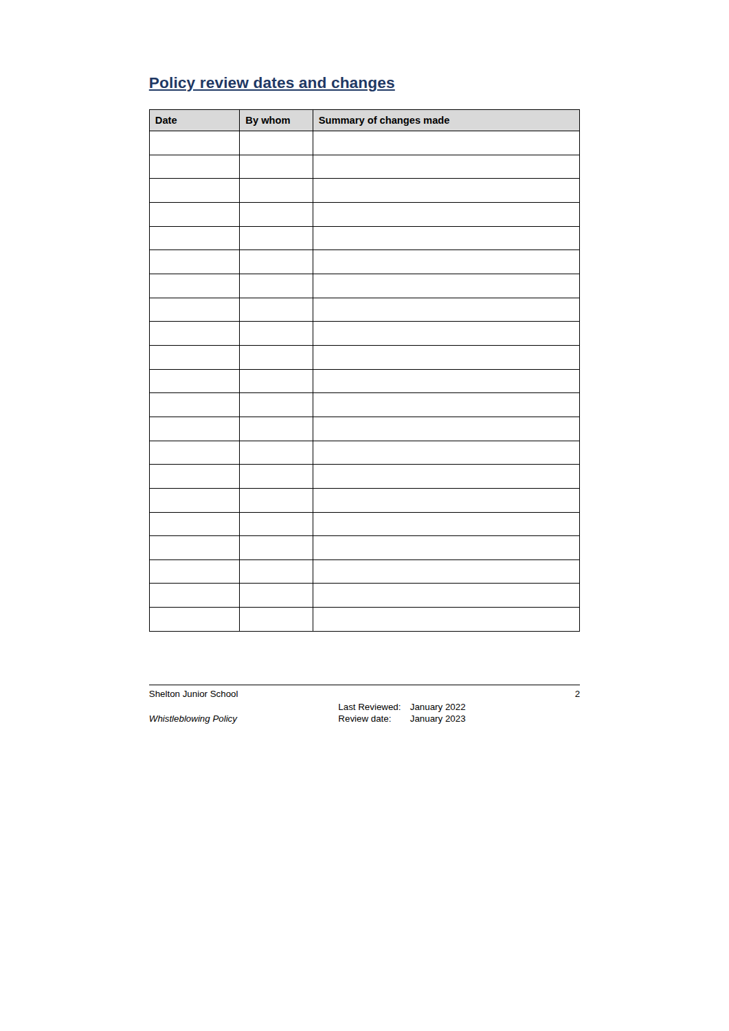Policy review dates and changes
| Date | By whom | Summary of changes made |
| --- | --- | --- |
Shelton Junior School Whistleblowing Policy
| Last Reviewed: | January 2022 |
| Review date: | January 2023 |
2